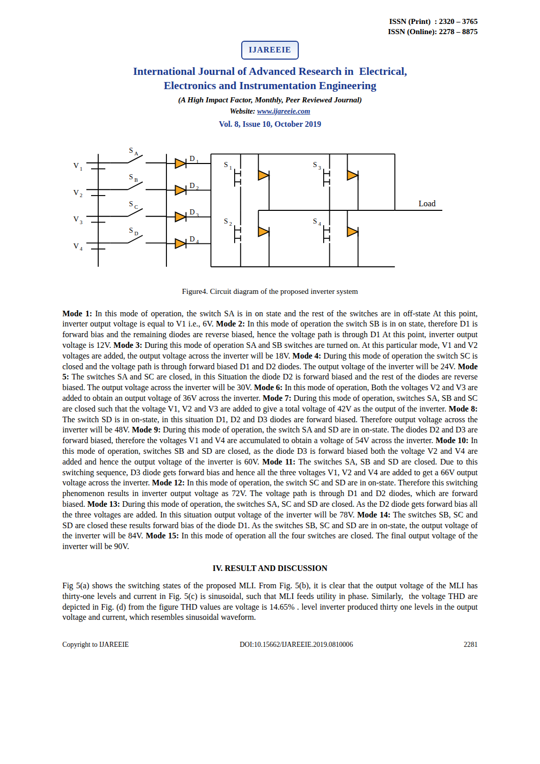ISSN (Print) : 2320 – 3765
ISSN (Online): 2278 – 8875
IJAREEIE
International Journal of Advanced Research in Electrical,
Electronics and Instrumentation Engineering
(A High Impact Factor, Monthly, Peer Reviewed Journal)
Website: www.ijareeie.com
Vol. 8, Issue 10, October 2019
V 1 V 2 V 3 V 4 S A S B S C S D D 1 D 2 D 3 D 4 S 1 S 3 S 2 S 4 Load
Figure4. Circuit diagram of the proposed inverter system
Mode 1: In this mode of operation, the switch SA is in on state and the rest of the switches are in off-state At this point, inverter output voltage is equal to V1 i.e., 6V. Mode 2: In this mode of operation the switch SB is in on state, therefore D1 is forward bias and the remaining diodes are reverse biased, hence the voltage path is through D1 At this point, inverter output voltage is 12V. Mode 3: During this mode of operation SA and SB switches are turned on. At this particular mode, V1 and V2 voltages are added, the output voltage across the inverter will be 18V. Mode 4: During this mode of operation the switch SC is closed and the voltage path is through forward biased D1 and D2 diodes. The output voltage of the inverter will be 24V. Mode 5: The switches SA and SC are closed, in this Situation the diode D2 is forward biased and the rest of the diodes are reverse biased. The output voltage across the inverter will be 30V. Mode 6: In this mode of operation, Both the voltages V2 and V3 are added to obtain an output voltage of 36V across the inverter. Mode 7: During this mode of operation, switches SA, SB and SC are closed such that the voltage V1, V2 and V3 are added to give a total voltage of 42V as the output of the inverter. Mode 8: The switch SD is in on-state, in this situation D1, D2 and D3 diodes are forward biased. Therefore output voltage across the inverter will be 48V. Mode 9: During this mode of operation, the switch SA and SD are in on-state. The diodes D2 and D3 are forward biased, therefore the voltages V1 and V4 are accumulated to obtain a voltage of 54V across the inverter. Mode 10: In this mode of operation, switches SB and SD are closed, as the diode D3 is forward biased both the voltage V2 and V4 are added and hence the output voltage of the inverter is 60V. Mode 11: The switches SA, SB and SD are closed. Due to this switching sequence, D3 diode gets forward bias and hence all the three voltages V1, V2 and V4 are added to get a 66V output voltage across the inverter. Mode 12: In this mode of operation, the switch SC and SD are in on-state. Therefore this switching phenomenon results in inverter output voltage as 72V. The voltage path is through D1 and D2 diodes, which are forward biased. Mode 13: During this mode of operation, the switches SA, SC and SD are closed. As the D2 diode gets forward bias all the three voltages are added. In this situation output voltage of the inverter will be 78V. Mode 14: The switches SB, SC and SD are closed these results forward bias of the diode D1. As the switches SB, SC and SD are in on-state, the output voltage of the inverter will be 84V. Mode 15: In this mode of operation all the four switches are closed. The final output voltage of the inverter will be 90V.
IV. RESULT AND DISCUSSION
Fig 5(a) shows the switching states of the proposed MLI. From Fig. 5(b), it is clear that the output voltage of the MLI has thirty-one levels and current in Fig. 5(c) is sinusoidal, such that MLI feeds utility in phase. Similarly, the voltage THD are depicted in Fig. (d) from the figure THD values are voltage is 14.65% . level inverter produced thirty one levels in the output voltage and current, which resembles sinusoidal waveform.
Copyright to IJAREEIE DOI:10.15662/IJAREEIE.2019.0810006 2281